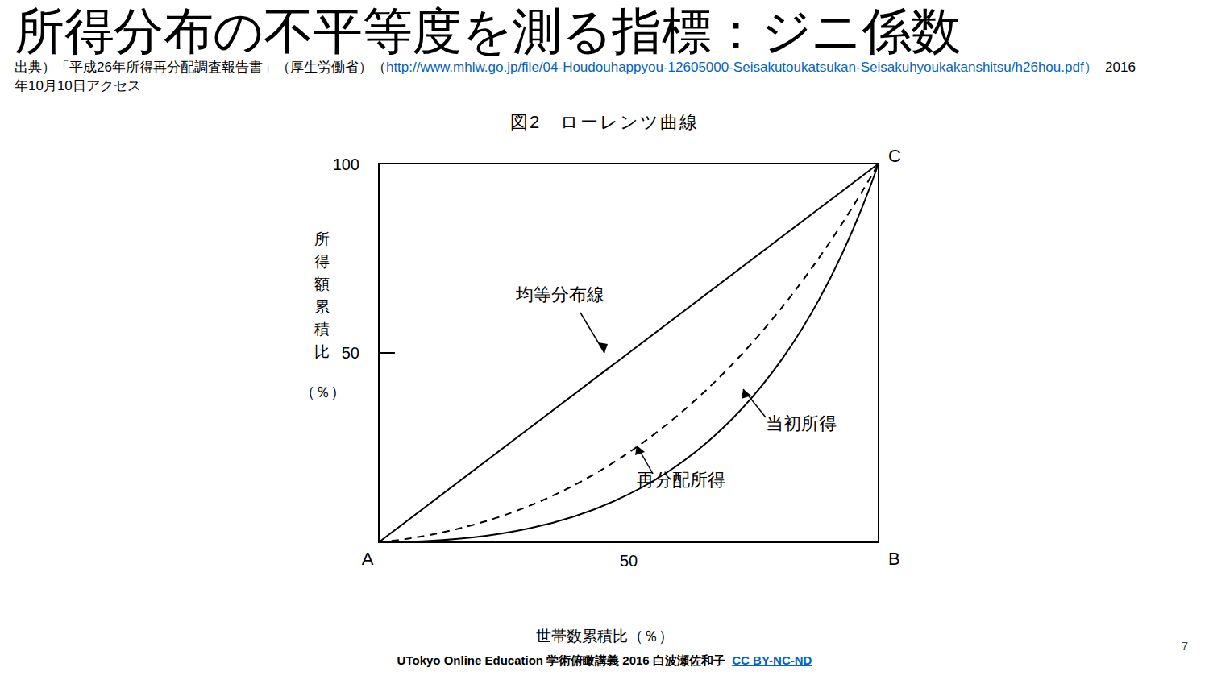所得分布の不平等度を測る指標：ジニ係数
出典）「平成26年所得再分配調査報告書」（厚生労働省）（http://www.mhlw.go.jp/file/04-Houdouhappyou-12605000-Seisakutoukatsukan-Seisakuhyoukakanshitsu/h26hou.pdf） 2016年10月10日アクセス
図2　ローレンツ曲線
100 50 所 得 額 累 積 比 （％） C A B 50 均等分布線 当初所得 再分配所得
世帯数累積比（％）
UTokyo Online Education 学術俯瞰講義 2016 白波瀬佐和子 CC BY-NC-ND
7